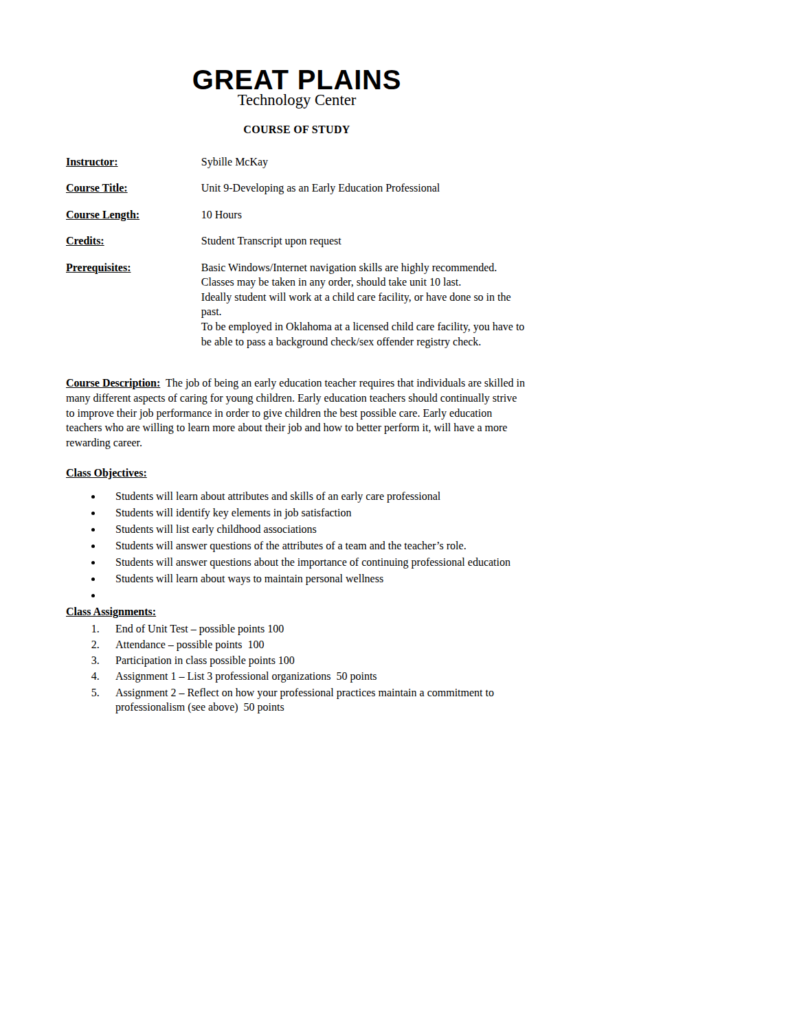GREAT PLAINS Technology Center
COURSE OF STUDY
| Instructor: | Sybille McKay |
| Course Title: | Unit 9-Developing as an Early Education Professional |
| Course Length: | 10 Hours |
| Credits: | Student Transcript upon request |
| Prerequisites: | Basic Windows/Internet navigation skills are highly recommended. Classes may be taken in any order, should take unit 10 last. Ideally student will work at a child care facility, or have done so in the past. To be employed in Oklahoma at a licensed child care facility, you have to be able to pass a background check/sex offender registry check. |
Course Description: The job of being an early education teacher requires that individuals are skilled in many different aspects of caring for young children. Early education teachers should continually strive to improve their job performance in order to give children the best possible care. Early education teachers who are willing to learn more about their job and how to better perform it, will have a more rewarding career.
Class Objectives:
Students will learn about attributes and skills of an early care professional
Students will identify key elements in job satisfaction
Students will list early childhood associations
Students will answer questions of the attributes of a team and the teacher’s role.
Students will answer questions about the importance of continuing professional education
Students will learn about ways to maintain personal wellness
Class Assignments:
End of Unit Test – possible points 100
Attendance – possible points 100
Participation in class possible points 100
Assignment 1 – List 3 professional organizations 50 points
Assignment 2 – Reflect on how your professional practices maintain a commitment to professionalism (see above) 50 points